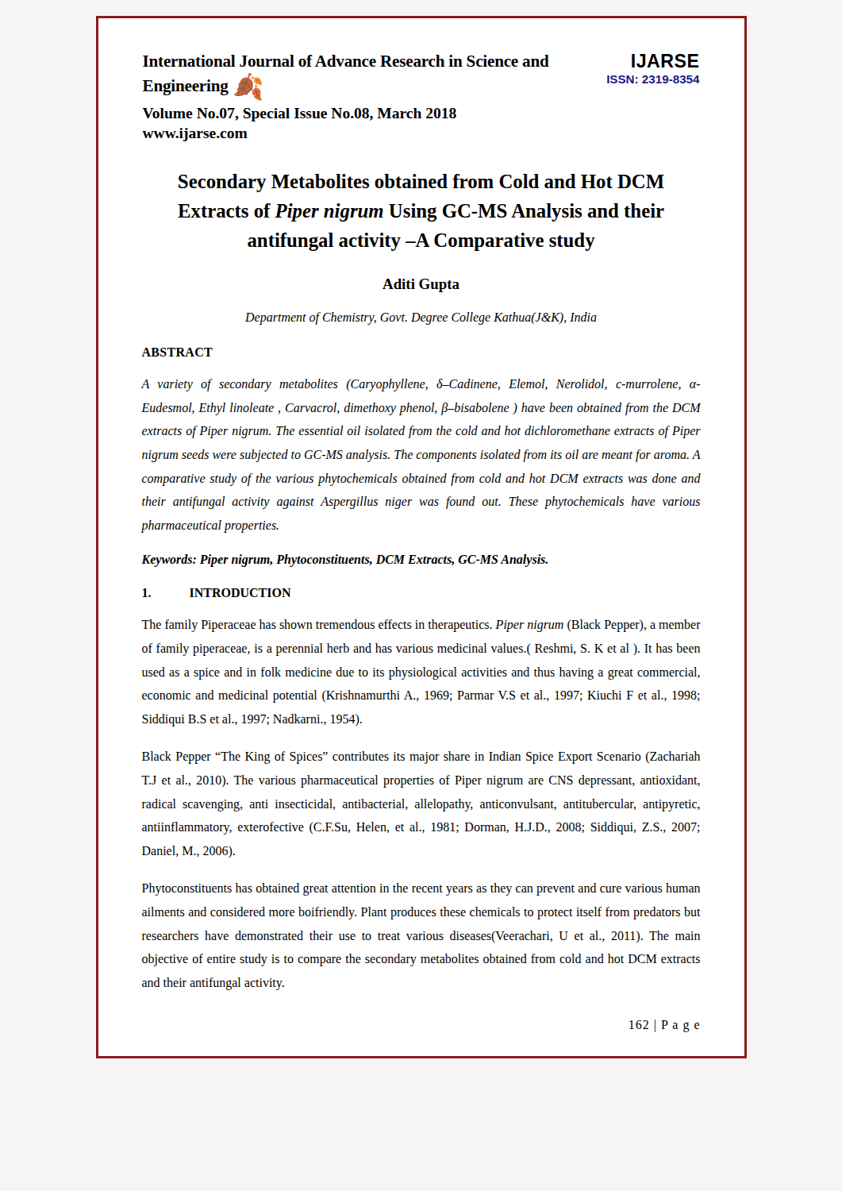| International Journal of Advance Research in Science and Engineering 🍂 Volume No.07, Special Issue No.08, March 2018 www.ijarse.com | IJARSE ISSN: 2319-8354 |
Secondary Metabolites obtained from Cold and Hot DCM Extracts of Piper nigrum Using GC-MS Analysis and their antifungal activity –A Comparative study
Aditi Gupta
Department of Chemistry, Govt. Degree College Kathua(J&K), India
ABSTRACT
A variety of secondary metabolites (Caryophyllene, δ–Cadinene, Elemol, Nerolidol, c-murrolene, α- Eudesmol, Ethyl linoleate , Carvacrol, dimethoxy phenol, β–bisabolene ) have been obtained from the DCM extracts of Piper nigrum. The essential oil isolated from the cold and hot dichloromethane extracts of Piper nigrum seeds were subjected to GC-MS analysis. The components isolated from its oil are meant for aroma. A comparative study of the various phytochemicals obtained from cold and hot DCM extracts was done and their antifungal activity against Aspergillus niger was found out. These phytochemicals have various pharmaceutical properties.
Keywords: Piper nigrum, Phytoconstituents, DCM Extracts, GC-MS Analysis.
1. INTRODUCTION
The family Piperaceae has shown tremendous effects in therapeutics. Piper nigrum (Black Pepper), a member of family piperaceae, is a perennial herb and has various medicinal values.( Reshmi, S. K et al ). It has been used as a spice and in folk medicine due to its physiological activities and thus having a great commercial, economic and medicinal potential (Krishnamurthi A., 1969; Parmar V.S et al., 1997; Kiuchi F et al., 1998; Siddiqui B.S et al., 1997; Nadkarni., 1954).
Black Pepper “The King of Spices” contributes its major share in Indian Spice Export Scenario (Zachariah T.J et al., 2010). The various pharmaceutical properties of Piper nigrum are CNS depressant, antioxidant, radical scavenging, anti insecticidal, antibacterial, allelopathy, anticonvulsant, antitubercular, antipyretic, antiinflammatory, exterofective (C.F.Su, Helen, et al., 1981; Dorman, H.J.D., 2008; Siddiqui, Z.S., 2007; Daniel, M., 2006).
Phytoconstituents has obtained great attention in the recent years as they can prevent and cure various human ailments and considered more boifriendly. Plant produces these chemicals to protect itself from predators but researchers have demonstrated their use to treat various diseases(Veerachari, U et al., 2011). The main objective of entire study is to compare the secondary metabolites obtained from cold and hot DCM extracts and their antifungal activity.
162 | P a g e